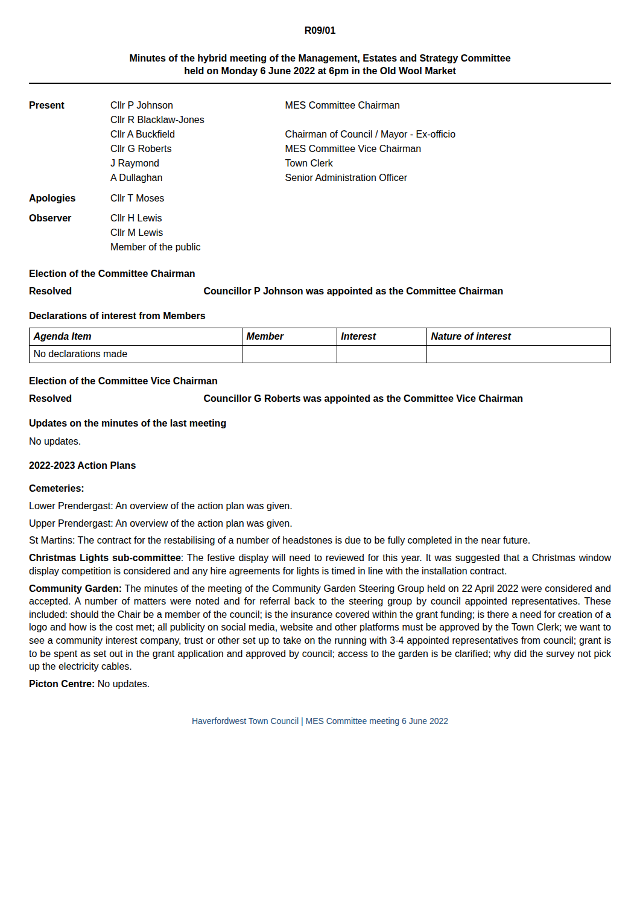R09/01
Minutes of the hybrid meeting of the Management, Estates and Strategy Committee
held on Monday 6 June 2022 at 6pm in the Old Wool Market
| Present | Cllr P Johnson | MES Committee Chairman |
| | Cllr R Blacklaw-Jones | |
| | Cllr A Buckfield | Chairman of Council / Mayor - Ex-officio |
| | Cllr G Roberts | MES Committee Vice Chairman |
| | J Raymond | Town Clerk |
| | A Dullaghan | Senior Administration Officer |
| Apologies | Cllr T Moses | |
| Observer | Cllr H Lewis | |
| | Cllr M Lewis | |
| | Member of the public | |
Election of the Committee Chairman
| Resolved | Councillor P Johnson was appointed as the Committee Chairman |
Declarations of interest from Members
| Agenda Item | Member | Interest | Nature of interest |
| --- | --- | --- | --- |
| No declarations made | | | |
Election of the Committee Vice Chairman
| Resolved | Councillor G Roberts was appointed as the Committee Vice Chairman |
Updates on the minutes of the last meeting
No updates.
2022-2023 Action Plans
Cemeteries:
Lower Prendergast: An overview of the action plan was given.
Upper Prendergast: An overview of the action plan was given.
St Martins: The contract for the restabilising of a number of headstones is due to be fully completed in the near future.
Christmas Lights sub-committee: The festive display will need to reviewed for this year. It was suggested that a Christmas window display competition is considered and any hire agreements for lights is timed in line with the installation contract.
Community Garden: The minutes of the meeting of the Community Garden Steering Group held on 22 April 2022 were considered and accepted. A number of matters were noted and for referral back to the steering group by council appointed representatives. These included: should the Chair be a member of the council; is the insurance covered within the grant funding; is there a need for creation of a logo and how is the cost met; all publicity on social media, website and other platforms must be approved by the Town Clerk; we want to see a community interest company, trust or other set up to take on the running with 3-4 appointed representatives from council; grant is to be spent as set out in the grant application and approved by council; access to the garden is be clarified; why did the survey not pick up the electricity cables.
Picton Centre: No updates.
Haverfordwest Town Council | MES Committee meeting 6 June 2022